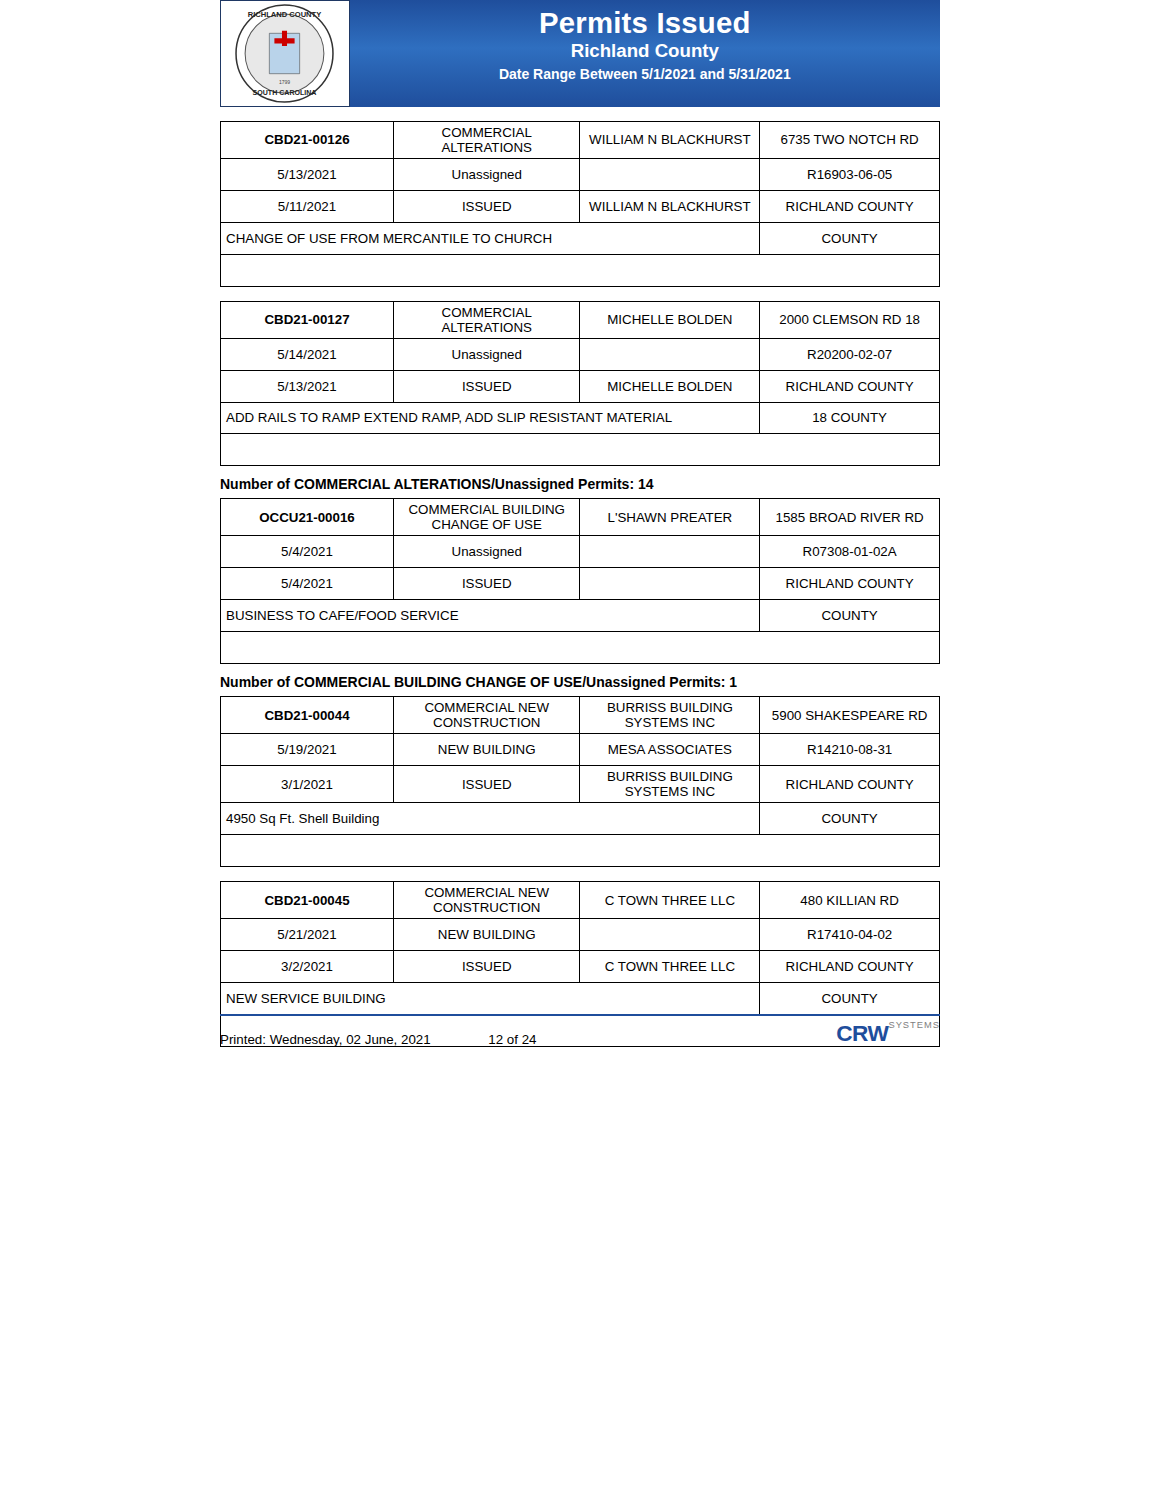Permits Issued
Richland County
Date Range Between 5/1/2021 and 5/31/2021
| CBD21-00126 | COMMERCIAL ALTERATIONS | WILLIAM N BLACKHURST | 6735 TWO NOTCH RD |
| 5/13/2021 | Unassigned | | R16903-06-05 |
| 5/11/2021 | ISSUED | WILLIAM N BLACKHURST | RICHLAND COUNTY |
| CHANGE OF USE FROM MERCANTILE TO CHURCH | COUNTY |
| CBD21-00127 | COMMERCIAL ALTERATIONS | MICHELLE BOLDEN | 2000 CLEMSON RD 18 |
| 5/14/2021 | Unassigned | | R20200-02-07 |
| 5/13/2021 | ISSUED | MICHELLE BOLDEN | RICHLAND COUNTY |
| ADD RAILS TO RAMP EXTEND RAMP, ADD SLIP RESISTANT MATERIAL | 18 COUNTY |
Number of COMMERCIAL ALTERATIONS/Unassigned Permits: 14
| OCCU21-00016 | COMMERCIAL BUILDING CHANGE OF USE | L'SHAWN PREATER | 1585 BROAD RIVER RD |
| 5/4/2021 | Unassigned | | R07308-01-02A |
| 5/4/2021 | ISSUED | | RICHLAND COUNTY |
| BUSINESS TO CAFE/FOOD SERVICE | COUNTY |
Number of COMMERCIAL BUILDING CHANGE OF USE/Unassigned Permits: 1
| CBD21-00044 | COMMERCIAL NEW CONSTRUCTION | BURRISS BUILDING SYSTEMS INC | 5900 SHAKESPEARE RD |
| 5/19/2021 | NEW BUILDING | MESA ASSOCIATES | R14210-08-31 |
| 3/1/2021 | ISSUED | BURRISS BUILDING SYSTEMS INC | RICHLAND COUNTY |
| 4950 Sq Ft. Shell Building | COUNTY |
| CBD21-00045 | COMMERCIAL NEW CONSTRUCTION | C TOWN THREE LLC | 480 KILLIAN RD |
| 5/21/2021 | NEW BUILDING | | R17410-04-02 |
| 3/2/2021 | ISSUED | C TOWN THREE LLC | RICHLAND COUNTY |
| NEW SERVICE BUILDING | COUNTY |
Printed: Wednesday, 02 June, 2021
12 of 24
CRWSYSTEMS